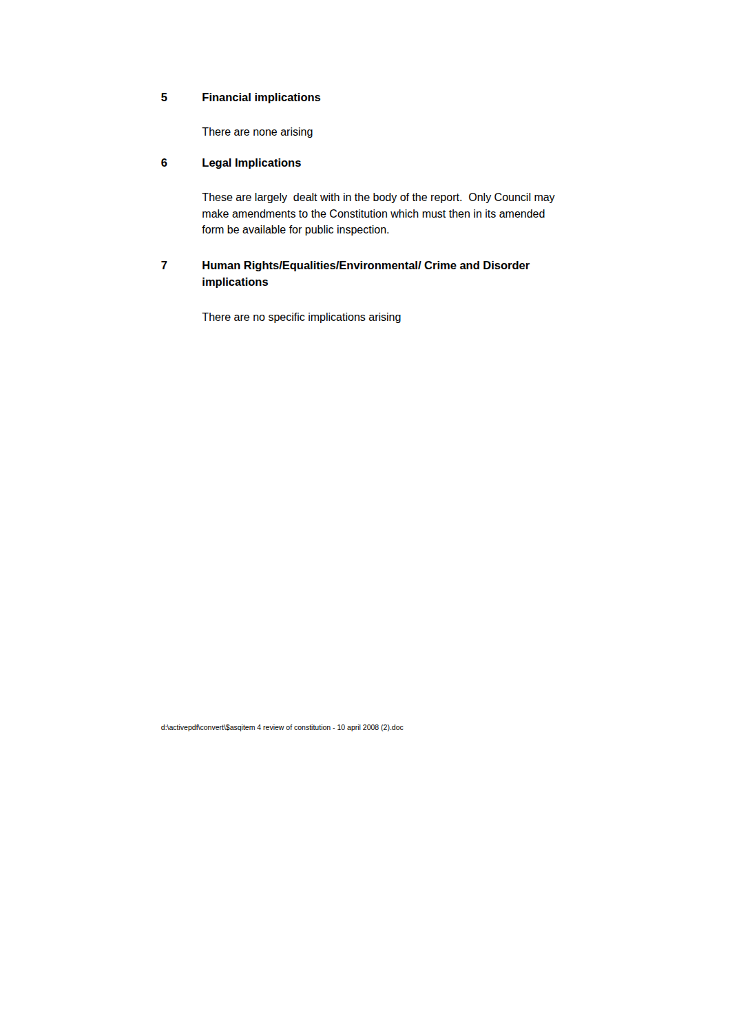5
Financial implications
There are none arising
6
Legal Implications
These are largely dealt with in the body of the report. Only Council may make amendments to the Constitution which must then in its amended form be available for public inspection.
7
Human Rights/Equalities/Environmental/ Crime and Disorder implications
There are no specific implications arising
d:\activepdf\convert\$asqitem 4 review of constitution - 10 april 2008 (2).doc